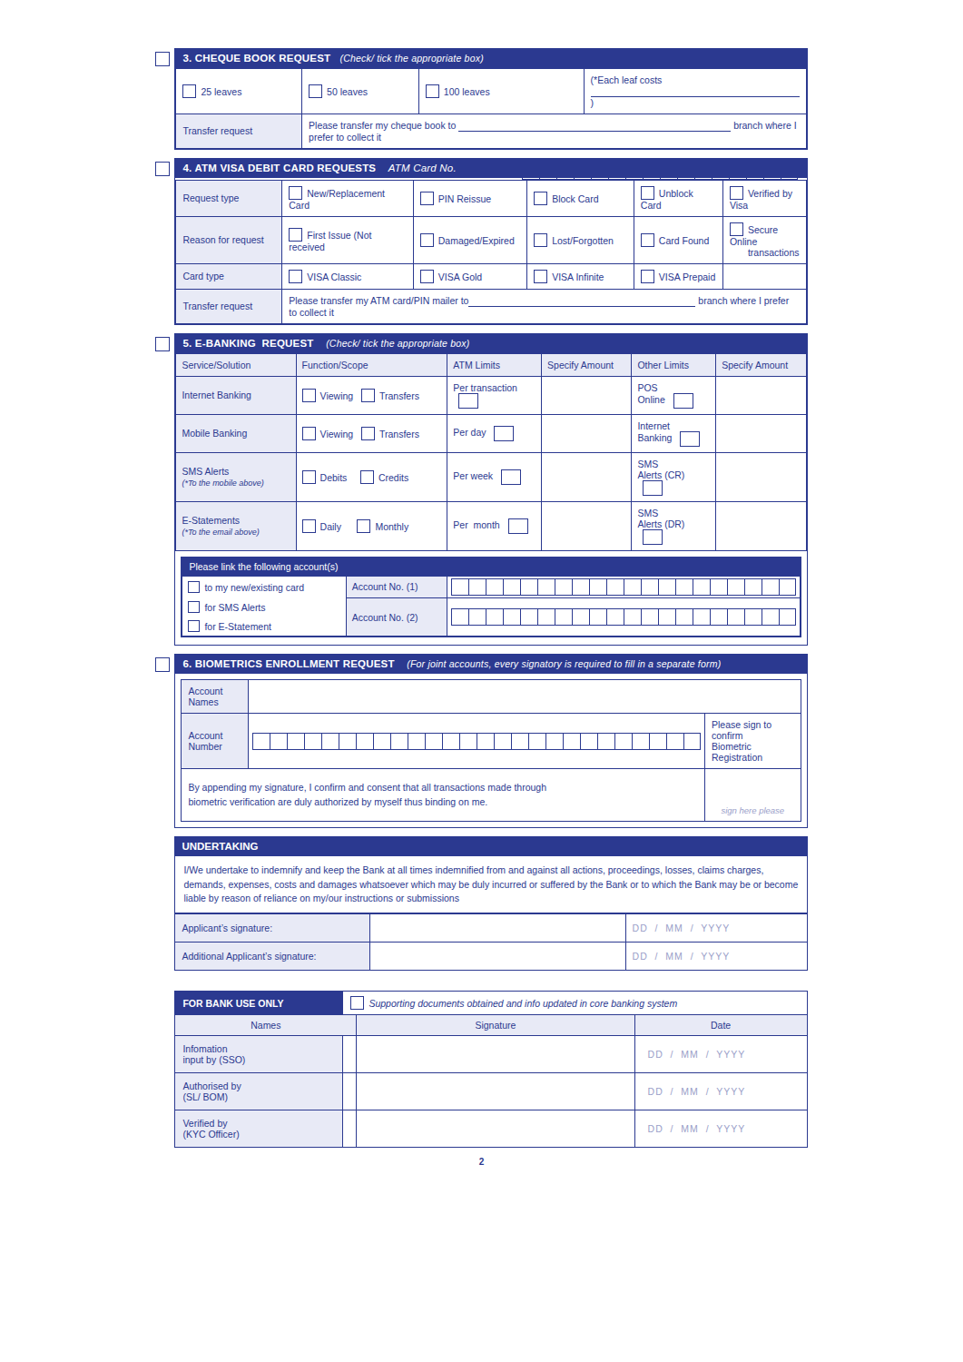3. CHEQUE BOOK REQUEST (Check/ tick the appropriate box)
| 25 leaves | 50 leaves | 100 leaves | (*Each leaf costs ) |
| Transfer request | Please transfer my cheque book to branch where I prefer to collect it |
4. ATM VISA DEBIT CARD REQUESTS ATM Card No.
| Request type | New/Replacement Card | PIN Reissue | Block Card | Unblock Card | Verified by Visa |
| Reason for request | First Issue (Not received | Damaged/Expired | Lost/Forgotten | Card Found | Secure Online transactions |
| Card type | VISA Classic | VISA Gold | VISA Infinite | VISA Prepaid | |
| Transfer request | Please transfer my ATM card/PIN mailer to branch where I prefer to collect it |
5. E-BANKING REQUEST (Check/ tick the appropriate box)
| Service/Solution | Function/Scope | ATM Limits | Specify Amount | Other Limits | Specify Amount |
| --- | --- | --- | --- | --- | --- |
| Internet Banking | Viewing Transfers | Per transaction | | POS Online | |
| Mobile Banking | Viewing Transfers | Per day | | Internet Banking | |
| SMS Alerts (*To the mobile above) | Debits Credits | Per week | | SMS Alerts (CR) | |
| E-Statements (*To the email above) | Daily Monthly | Per month | | SMS Alerts (DR) | |
Please link the following account(s)
| to my new/existing card | Account No. (1) | |
| for SMS Alerts | Account No. (2) | |
| for E-Statement |
6. BIOMETRICS ENROLLMENT REQUEST (For joint accounts, every signatory is required to fill in a separate form)
| Account Names | |
| Account Number | | Please sign to confirm Biometric Registration |
| By appending my signature, I confirm and consent that all transactions made through biometric verification are duly authorized by myself thus binding on me. | sign here please |
UNDERTAKING
I/We undertake to indemnify and keep the Bank at all times indemnified from and against all actions, proceedings, losses, claims charges, demands, expenses, costs and damages whatsoever which may be duly incurred or suffered by the Bank or to which the Bank may be or become liable by reason of reliance on my/our instructions or submissions
| Applicant’s signature: | | DD / MM / YYYY |
| Additional Applicant’s signature: | | DD / MM / YYYY |
| FOR BANK USE ONLY | Supporting documents obtained and info updated in core banking system |
| Names | Signature | Date |
| Infomation input by (SSO) | | | DD / MM / YYYY |
| Authorised by (SL/ BOM) | | | DD / MM / YYYY |
| Verified by (KYC Officer) | | | DD / MM / YYYY |
2